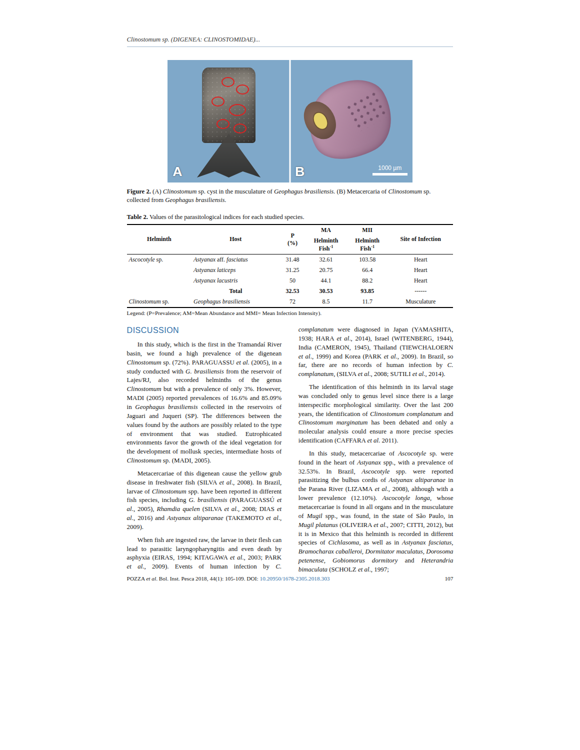Clinostomum sp. (DIGENEA: CLINOSTOMIDAE)...
A
B
1000 µm
Figure 2. (A) Clinostomum sp. cyst in the musculature of Geophagus brasiliensis. (B) Metacercaria of Clinostomum sp. collected from Geophagus brasiliensis.
Table 2. Values of the parasitological indices for each studied species.
| Helminth | Host | P (%) | MA | MII | Site of Infection |
| --- | --- | --- | --- | --- | --- |
| Helminth Fish -1 | Helminth Fish -1 |
| Ascocotyle sp. | Astyanax aff. fasciatus | 31.48 | 32.61 | 103.58 | Heart |
| | Astyanax laticeps | 31.25 | 20.75 | 66.4 | Heart |
| | Astyanax lacustris | 50 | 44.1 | 88.2 | Heart |
| | Total | 32.53 | 30.53 | 93.85 | ------ |
| Clinostomum sp. | Geophagus brasiliensis | 72 | 8.5 | 11.7 | Musculature |
Legend: (P=Prevalence; AM=Mean Abundance and MMI= Mean Infection Intensity).
DISCUSSION
In this study, which is the first in the Tramandaí River basin, we found a high prevalence of the digenean Clinostomum sp. (72%). PARAGUASSU et al. (2005), in a study conducted with G. brasiliensis from the reservoir of Lajes/RJ, also recorded helminths of the genus Clinostomum but with a prevalence of only 3%. However, MADI (2005) reported prevalences of 16.6% and 85.09% in Geophagus brasiliensis collected in the reservoirs of Jaguari and Juqueri (SP). The differences between the values found by the authors are possibly related to the type of environment that was studied. Eutrophicated environments favor the growth of the ideal vegetation for the development of mollusk species, intermediate hosts of Clinostomum sp. (MADI, 2005).
Metacercariae of this digenean cause the yellow grub disease in freshwater fish (SILVA et al., 2008). In Brazil, larvae of Clinostomum spp. have been reported in different fish species, including G. brasiliensis (PARAGUASSÚ et al., 2005), Rhamdia quelen (SILVA et al., 2008; DIAS et al., 2016) and Astyanax altiparanae (TAKEMOTO et al., 2009).
When fish are ingested raw, the larvae in their flesh can lead to parasitic laryngopharyngitis and even death by asphyxia (EIRAS, 1994; KITAGAWA et al., 2003; PARK et al., 2009). Events of human infection by C. complanatum were diagnosed in Japan (YAMASHITA, 1938; HARA et al., 2014), Israel (WITENBERG, 1944), India (CAMERON, 1945), Thailand (TIEWCHALOERN et al., 1999) and Korea (PARK et al., 2009). In Brazil, so far, there are no records of human infection by C. complanatum, (SILVA et al., 2008; SUTILI et al., 2014).
The identification of this helminth in its larval stage was concluded only to genus level since there is a large interspecific morphological similarity. Over the last 200 years, the identification of Clinostomum complanatum and Clinostomum marginatum has been debated and only a molecular analysis could ensure a more precise species identification (CAFFARA et al. 2011).
In this study, metacercariae of Ascocotyle sp. were found in the heart of Astyanax spp., with a prevalence of 32.53%. In Brazil, Ascocotyle spp. were reported parasitizing the bulbus cordis of Astyanax altiparanae in the Parana River (LIZAMA et al., 2008), although with a lower prevalence (12.10%). Ascocotyle longa, whose metacercariae is found in all organs and in the musculature of Mugil spp., was found, in the state of São Paulo, in Mugil platanus (OLIVEIRA et al., 2007; CITTI, 2012), but it is in Mexico that this helminth is recorded in different species of Cichlasoma, as well as in Astyanax fasciatus, Bramocharax caballeroi, Dormitator maculatus, Dorosoma petenense, Gobiomorus dormitory and Heterandria bimaculata (SCHOLZ et al., 1997;
POZZA et al. Bol. Inst. Pesca 2018, 44(1): 105-109. DOI: 10.20950/1678-2305.2018.303
107